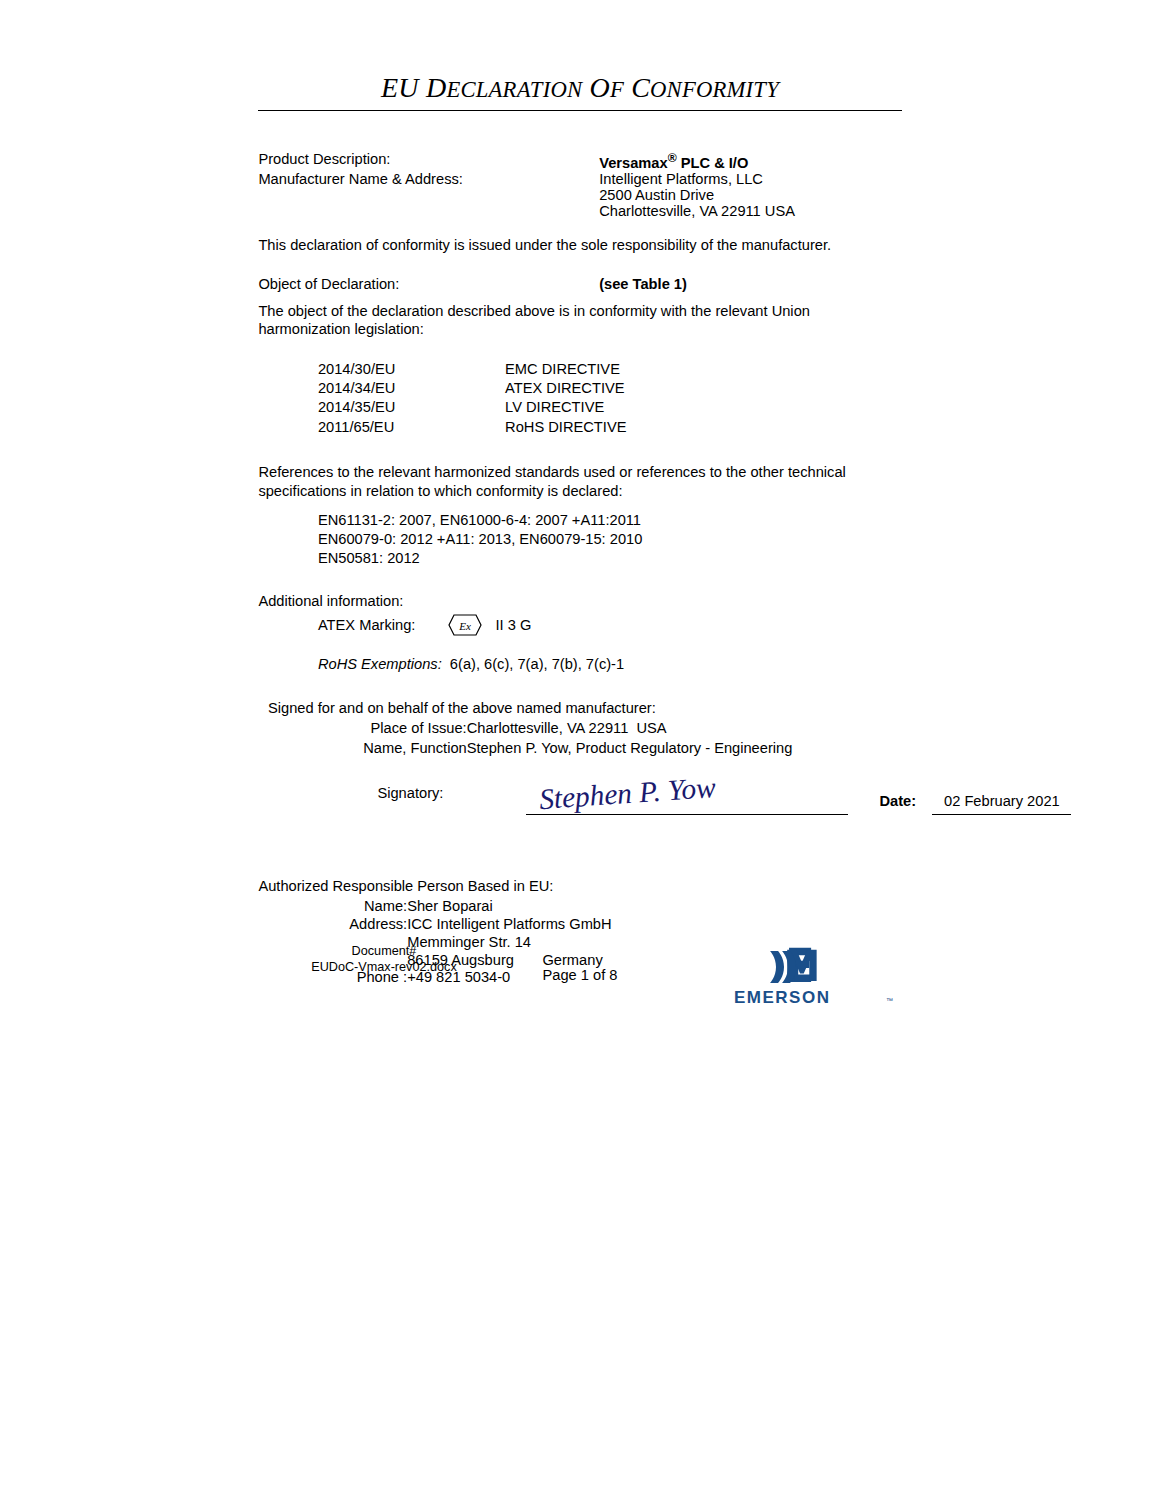EU DECLARATION OF CONFORMITY
| Product Description: | Versamax ® PLC & I/O |
| Manufacturer Name & Address: | Intelligent Platforms, LLC 2500 Austin Drive Charlottesville, VA 22911 USA |
This declaration of conformity is issued under the sole responsibility of the manufacturer.
| Object of Declaration: | (see Table 1) |
The object of the declaration described above is in conformity with the relevant Union harmonization legislation:
2014/30/EU EMC DIRECTIVE
2014/34/EU ATEX DIRECTIVE
2014/35/EU LV DIRECTIVE
2011/65/EU RoHS DIRECTIVE
References to the relevant harmonized standards used or references to the other technical specifications in relation to which conformity is declared:
EN61131-2: 2007, EN61000-6-4: 2007 +A11:2011
EN60079-0: 2012 +A11: 2013, EN60079-15: 2010
EN50581: 2012
Additional information:
ATEX Marking: Ex II 3 G
RoHS Exemptions: 6(a), 6(c), 7(a), 7(b), 7(c)-1
Signed for and on behalf of the above named manufacturer:
| Place of Issue: | Charlottesville, VA 22911 USA |
| Name, Function | Stephen P. Yow, Product Regulatory - Engineering |
Signatory:
Stephen P. Yow
Date:
02 February 2021
Authorized Responsible Person Based in EU:
| Name: | Sher Boparai |
| Address: | ICC Intelligent Platforms GmbH |
| | Memminger Str. 14 |
| | 86159 Augsburg Germany |
| Phone : | +49 821 5034-0 |
Document#
EUDoC-Vmax-rev02.docx
Page 1 of 8
EMERSON ™